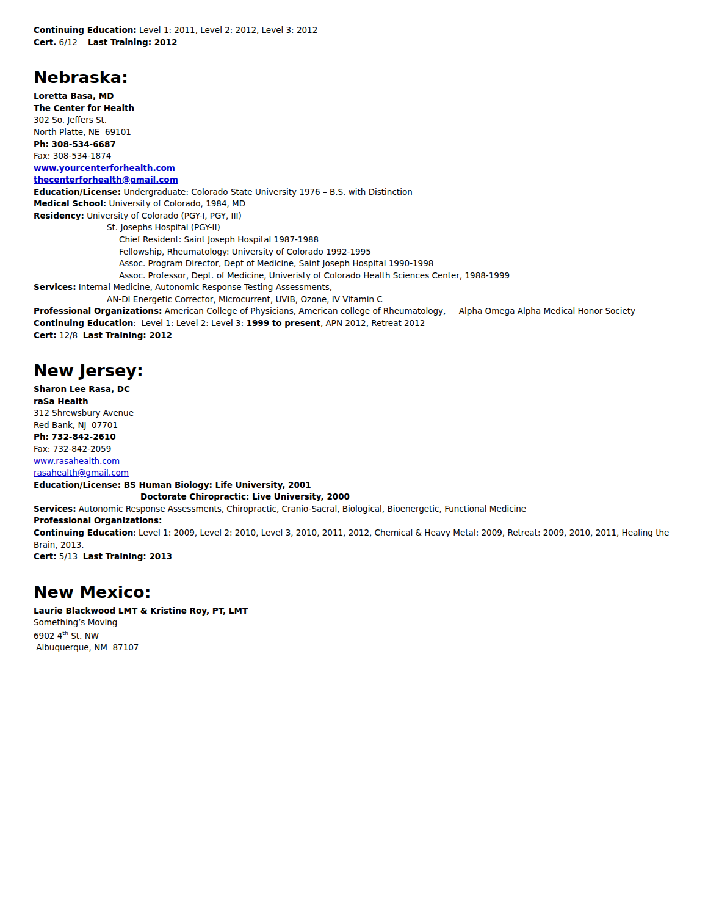Continuing Education: Level 1: 2011, Level 2: 2012, Level 3: 2012
Cert. 6/12 Last Training: 2012
Nebraska:
Loretta Basa, MD
The Center for Health
302 So. Jeffers St.
North Platte, NE 69101
Ph: 308-534-6687
Fax: 308-534-1874
www.yourcenterforhealth.com
thecenterforhealth@gmail.com
Education/License: Undergraduate: Colorado State University 1976 – B.S. with Distinction
Medical School: University of Colorado, 1984, MD
Residency: University of Colorado (PGY-I, PGY, III)
St. Josephs Hospital (PGY-II)
Chief Resident: Saint Joseph Hospital 1987-1988
Fellowship, Rheumatology: University of Colorado 1992-1995
Assoc. Program Director, Dept of Medicine, Saint Joseph Hospital 1990-1998
Assoc. Professor, Dept. of Medicine, Univeristy of Colorado Health Sciences Center, 1988-1999
Services: Internal Medicine, Autonomic Response Testing Assessments,
AN-DI Energetic Corrector, Microcurrent, UVIB, Ozone, IV Vitamin C
Professional Organizations: American College of Physicians, American college of Rheumatology, Alpha Omega Alpha Medical Honor Society
Continuing Education: Level 1: Level 2: Level 3: 1999 to present, APN 2012, Retreat 2012
Cert: 12/8 Last Training: 2012
New Jersey:
Sharon Lee Rasa, DC
raSa Health
312 Shrewsbury Avenue
Red Bank, NJ 07701
Ph: 732-842-2610
Fax: 732-842-2059
www.rasahealth.com
rasahealth@gmail.com
Education/License: BS Human Biology: Life University, 2001
Doctorate Chiropractic: Live University, 2000
Services: Autonomic Response Assessments, Chiropractic, Cranio-Sacral, Biological, Bioenergetic, Functional Medicine
Professional Organizations:
Continuing Education: Level 1: 2009, Level 2: 2010, Level 3, 2010, 2011, 2012, Chemical & Heavy Metal: 2009, Retreat: 2009, 2010, 2011, Healing the Brain, 2013.
Cert: 5/13 Last Training: 2013
New Mexico:
Laurie Blackwood LMT & Kristine Roy, PT, LMT
Something’s Moving
6902 4th St. NW
Albuquerque, NM 87107